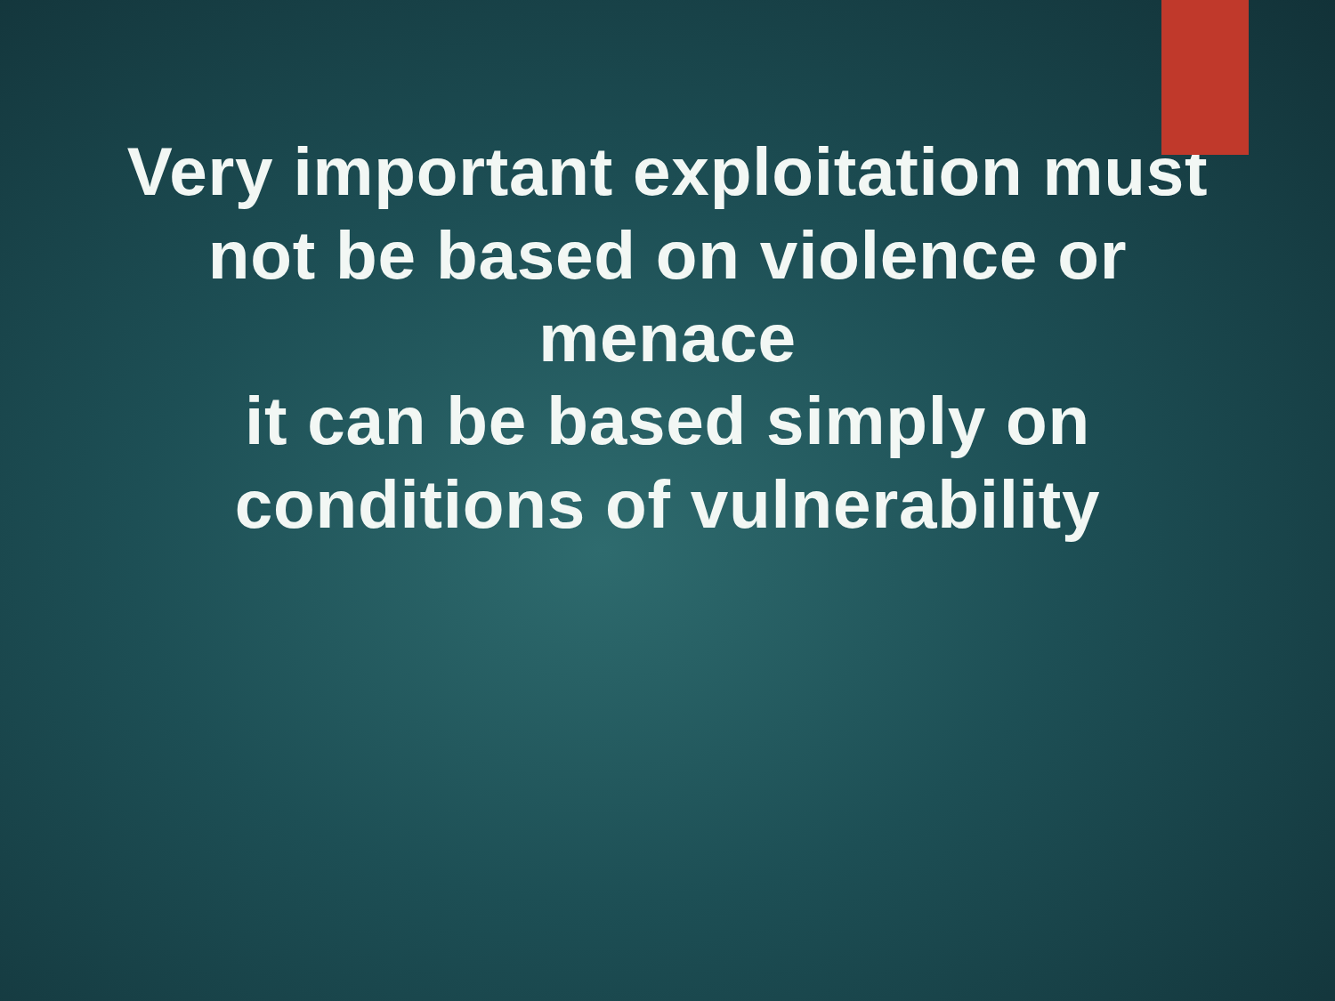Very important exploitation must not be based on violence or menace it can be based simply on conditions of vulnerability